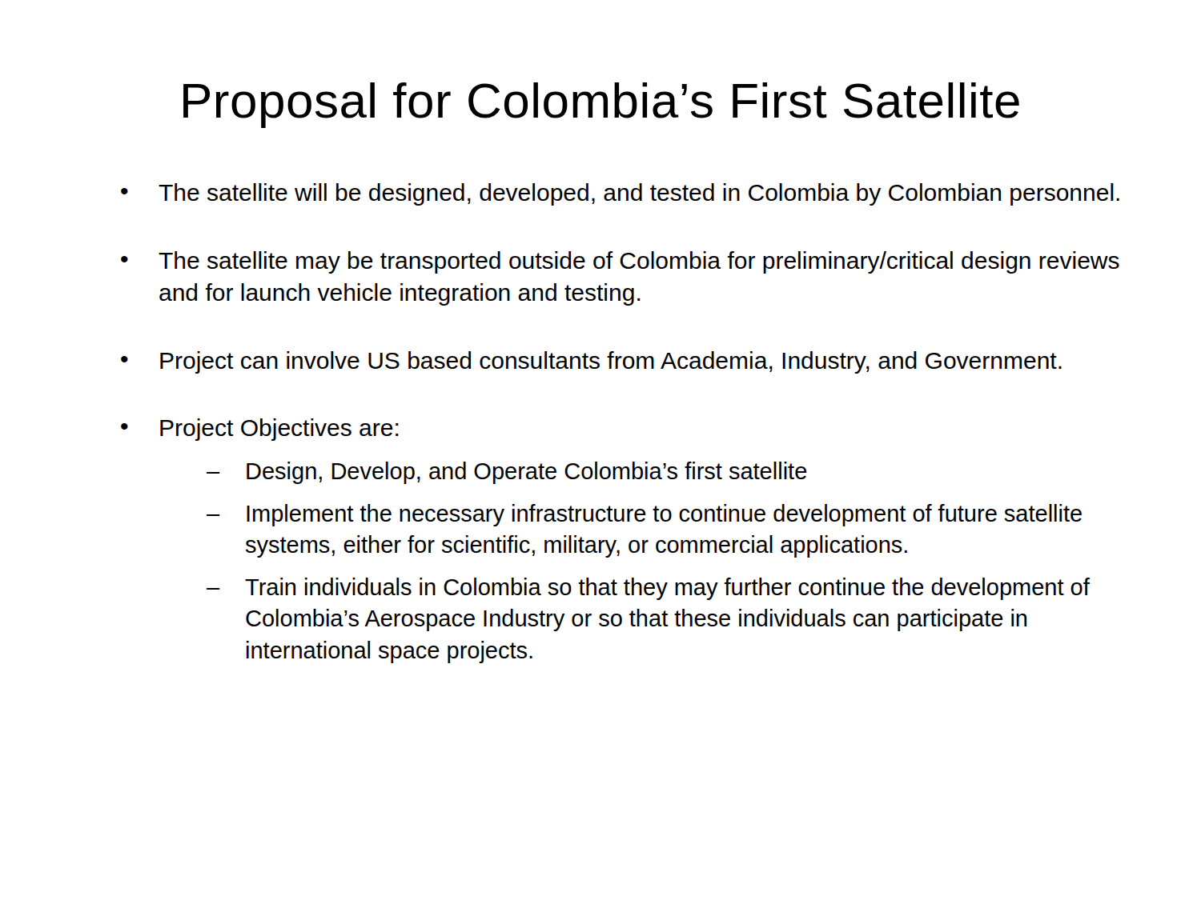Proposal for Colombia’s First Satellite
The satellite will be designed, developed, and tested in Colombia by Colombian personnel.
The satellite may be transported outside of Colombia for preliminary/critical design reviews and for launch vehicle integration and testing.
Project can involve US based consultants from Academia, Industry, and Government.
Project Objectives are:
Design, Develop, and Operate Colombia’s first satellite
Implement the necessary infrastructure to continue development of future satellite systems, either for scientific, military, or commercial applications.
Train individuals in Colombia so that they may further continue the development of Colombia’s Aerospace Industry or so that these individuals can participate in international space projects.